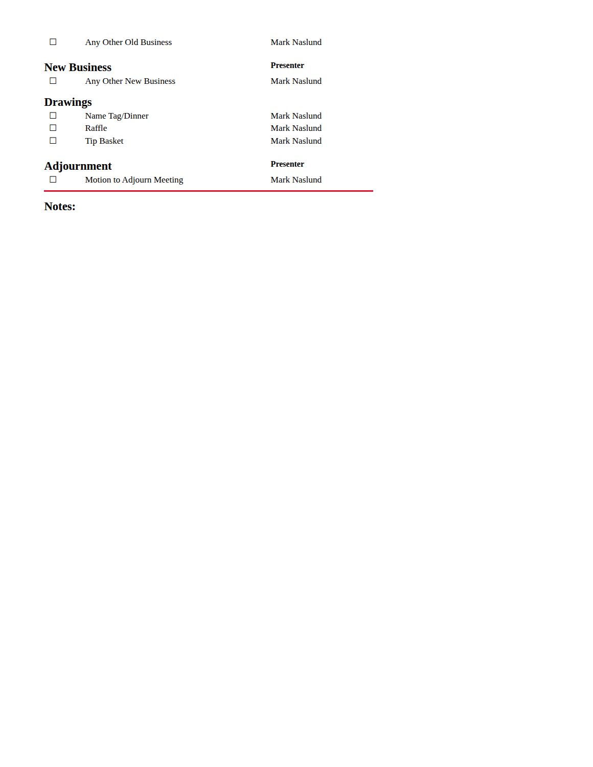| ☐ | Any Other Old Business | Mark Naslund |
| New Business | Presenter |
| ☐ | Any Other New Business | Mark Naslund |
| Drawings |
| ☐ | Name Tag/Dinner | Mark Naslund |
| ☐ | Raffle | Mark Naslund |
| ☐ | Tip Basket | Mark Naslund |
| Adjournment | Presenter |
| ☐ | Motion to Adjourn Meeting | Mark Naslund |
Notes: